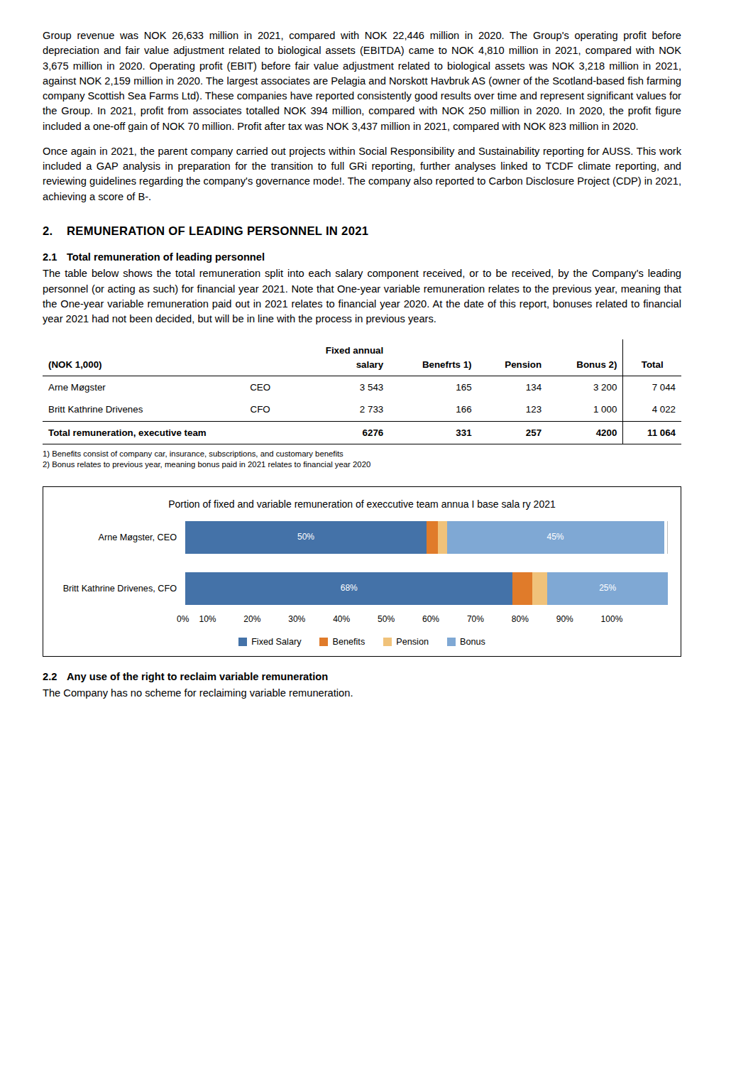Group revenue was NOK 26,633 million in 2021, compared with NOK 22,446 million in 2020. The Group's operating profit before depreciation and fair value adjustment related to biological assets (EBITDA) came to NOK 4,810 million in 2021, compared with NOK 3,675 million in 2020. Operating profit (EBIT) before fair value adjustment related to biological assets was NOK 3,218 million in 2021, against NOK 2,159 million in 2020. The largest associates are Pelagia and Norskott Havbruk AS (owner of the Scotland-based fish farming company Scottish Sea Farms Ltd). These companies have reported consistently good results over time and represent significant values for the Group. In 2021, profit from associates totalled NOK 394 million, compared with NOK 250 million in 2020. In 2020, the profit figure included a one-off gain of NOK 70 million. Profit after tax was NOK 3,437 million in 2021, compared with NOK 823 million in 2020.
Once again in 2021, the parent company carried out projects within Social Responsibility and Sustainability reporting for AUSS. This work included a GAP analysis in preparation for the transition to full GRi reporting, further analyses linked to TCDF climate reporting, and reviewing guidelines regarding the company's governance mode!. The company also reported to Carbon Disclosure Project (CDP) in 2021, achieving a score of B-.
2. REMUNERATION OF LEADING PERSONNEL IN 2021
2.1 Total remuneration of leading personnel
The table below shows the total remuneration split into each salary component received, or to be received, by the Company's leading personnel (or acting as such) for financial year 2021. Note that One-year variable remuneration relates to the previous year, meaning that the One-year variable remuneration paid out in 2021 relates to financial year 2020. At the date of this report, bonuses related to financial year 2021 had not been decided, but will be in line with the process in previous years.
| (NOK 1,000) | | Fixed annual salary | Benefrts 1) | Pension | Bonus 2) | Total |
| --- | --- | --- | --- | --- | --- | --- |
| Arne Møgster | CEO | 3 543 | 165 | 134 | 3 200 | 7 044 |
| Britt Kathrine Drivenes | CFO | 2 733 | 166 | 123 | 1 000 | 4 022 |
| Total remuneration, executive team | 6276 | 331 | 257 | 4200 | 11 064 |
1) Benefits consist of company car, insurance, subscriptions, and customary benefits
2) Bonus relates to previous year, meaning bonus paid in 2021 relates to financial year 2020
Portion of fixed and variable remuneration of execcutive team annua I base sala ry 2021
Arne Møgster, CEO
50%
45%
Britt Kathrine Drivenes, CFO
68%
25%
0% 10% 20% 30% 40% 50% 60% 70% 80% 90% 100%
Fixed Salary
Benefits
Pension
Bonus
2.2 Any use of the right to reclaim variable remuneration
The Company has no scheme for reclaiming variable remuneration.